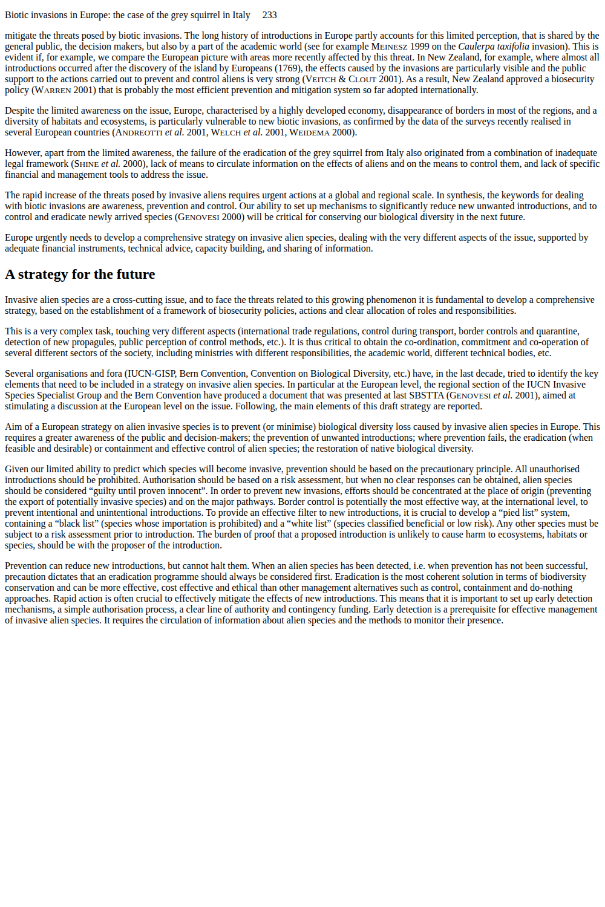Biotic invasions in Europe: the case of the grey squirrel in Italy 233
mitigate the threats posed by biotic invasions. The long history of introductions in Europe partly accounts for this limited perception, that is shared by the general public, the decision makers, but also by a part of the academic world (see for example MEINESZ 1999 on the Caulerpa taxifolia invasion). This is evident if, for example, we compare the European picture with areas more recently affected by this threat. In New Zealand, for example, where almost all introductions occurred after the discovery of the island by Europeans (1769), the effects caused by the invasions are particularly visible and the public support to the actions carried out to prevent and control aliens is very strong (VEITCH & CLOUT 2001). As a result, New Zealand approved a biosecurity policy (WARREN 2001) that is probably the most efficient prevention and mitigation system so far adopted internationally.
Despite the limited awareness on the issue, Europe, characterised by a highly developed economy, disappearance of borders in most of the regions, and a diversity of habitats and ecosystems, is particularly vulnerable to new biotic invasions, as confirmed by the data of the surveys recently realised in several European countries (ANDREOTTI et al. 2001, WELCH et al. 2001, WEIDEMA 2000).
However, apart from the limited awareness, the failure of the eradication of the grey squirrel from Italy also originated from a combination of inadequate legal framework (SHINE et al. 2000), lack of means to circulate information on the effects of aliens and on the means to control them, and lack of specific financial and management tools to address the issue.
The rapid increase of the threats posed by invasive aliens requires urgent actions at a global and regional scale. In synthesis, the keywords for dealing with biotic invasions are awareness, prevention and control. Our ability to set up mechanisms to significantly reduce new unwanted introductions, and to control and eradicate newly arrived species (GENOVESI 2000) will be critical for conserving our biological diversity in the next future.
Europe urgently needs to develop a comprehensive strategy on invasive alien species, dealing with the very different aspects of the issue, supported by adequate financial instruments, technical advice, capacity building, and sharing of information.
A strategy for the future
Invasive alien species are a cross-cutting issue, and to face the threats related to this growing phenomenon it is fundamental to develop a comprehensive strategy, based on the establishment of a framework of biosecurity policies, actions and clear allocation of roles and responsibilities.
This is a very complex task, touching very different aspects (international trade regulations, control during transport, border controls and quarantine, detection of new propagules, public perception of control methods, etc.). It is thus critical to obtain the co-ordination, commitment and co-operation of several different sectors of the society, including ministries with different responsibilities, the academic world, different technical bodies, etc.
Several organisations and fora (IUCN-GISP, Bern Convention, Convention on Biological Diversity, etc.) have, in the last decade, tried to identify the key elements that need to be included in a strategy on invasive alien species. In particular at the European level, the regional section of the IUCN Invasive Species Specialist Group and the Bern Convention have produced a document that was presented at last SBSTTA (GENOVESI et al. 2001), aimed at stimulating a discussion at the European level on the issue. Following, the main elements of this draft strategy are reported.
Aim of a European strategy on alien invasive species is to prevent (or minimise) biological diversity loss caused by invasive alien species in Europe. This requires a greater awareness of the public and decision-makers; the prevention of unwanted introductions; where prevention fails, the eradication (when feasible and desirable) or containment and effective control of alien species; the restoration of native biological diversity.
Given our limited ability to predict which species will become invasive, prevention should be based on the precautionary principle. All unauthorised introductions should be prohibited. Authorisation should be based on a risk assessment, but when no clear responses can be obtained, alien species should be considered “guilty until proven innocent”. In order to prevent new invasions, efforts should be concentrated at the place of origin (preventing the export of potentially invasive species) and on the major pathways. Border control is potentially the most effective way, at the international level, to prevent intentional and unintentional introductions. To provide an effective filter to new introductions, it is crucial to develop a “pied list” system, containing a “black list” (species whose importation is prohibited) and a “white list” (species classified beneficial or low risk). Any other species must be subject to a risk assessment prior to introduction. The burden of proof that a proposed introduction is unlikely to cause harm to ecosystems, habitats or species, should be with the proposer of the introduction.
Prevention can reduce new introductions, but cannot halt them. When an alien species has been detected, i.e. when prevention has not been successful, precaution dictates that an eradication programme should always be considered first. Eradication is the most coherent solution in terms of biodiversity conservation and can be more effective, cost effective and ethical than other management alternatives such as control, containment and do-nothing approaches. Rapid action is often crucial to effectively mitigate the effects of new introductions. This means that it is important to set up early detection mechanisms, a simple authorisation process, a clear line of authority and contingency funding. Early detection is a prerequisite for effective management of invasive alien species. It requires the circulation of information about alien species and the methods to monitor their presence.